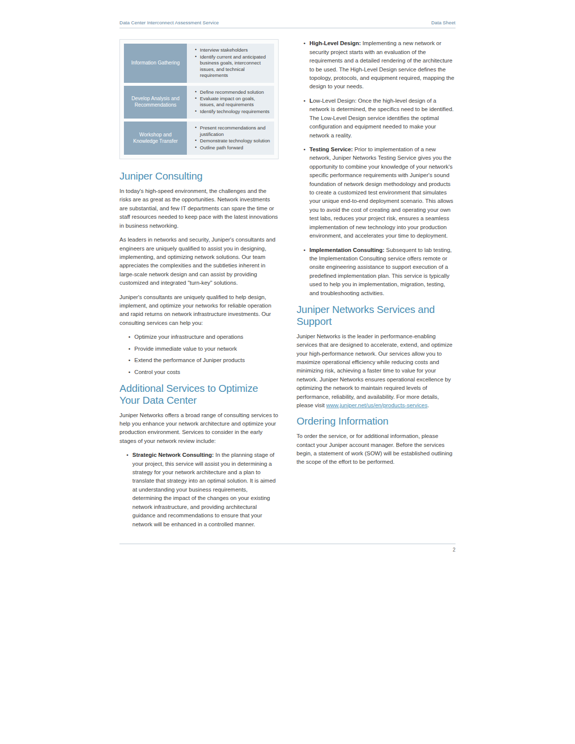Data Center Interconnect Assessment Service
Data Sheet
Information Gathering
Interview stakeholders
Identify current and anticipated business goals, interconnect issues, and technical requirements
Develop Analysis and Recommendations
Define recommended solution
Evaluate impact on goals, issues, and requirements
Identify technology requirements
Workshop and Knowledge Transfer
Present recommendations and justification
Demonstrate technology solution
Outline path forward
Juniper Consulting
In today's high-speed environment, the challenges and the risks are as great as the opportunities. Network investments are substantial, and few IT departments can spare the time or staff resources needed to keep pace with the latest innovations in business networking.
As leaders in networks and security, Juniper's consultants and engineers are uniquely qualified to assist you in designing, implementing, and optimizing network solutions. Our team appreciates the complexities and the subtleties inherent in large-scale network design and can assist by providing customized and integrated "turn-key" solutions.
Juniper's consultants are uniquely qualified to help design, implement, and optimize your networks for reliable operation and rapid returns on network infrastructure investments. Our consulting services can help you:
Optimize your infrastructure and operations
Provide immediate value to your network
Extend the performance of Juniper products
Control your costs
Additional Services to Optimize Your Data Center
Juniper Networks offers a broad range of consulting services to help you enhance your network architecture and optimize your production environment. Services to consider in the early stages of your network review include:
Strategic Network Consulting: In the planning stage of your project, this service will assist you in determining a strategy for your network architecture and a plan to translate that strategy into an optimal solution. It is aimed at understanding your business requirements, determining the impact of the changes on your existing network infrastructure, and providing architectural guidance and recommendations to ensure that your network will be enhanced in a controlled manner.
High-Level Design: Implementing a new network or security project starts with an evaluation of the requirements and a detailed rendering of the architecture to be used. The High-Level Design service defines the topology, protocols, and equipment required, mapping the design to your needs.
Low-Level Design: Once the high-level design of a network is determined, the specifics need to be identified. The Low-Level Design service identifies the optimal configuration and equipment needed to make your network a reality.
Testing Service: Prior to implementation of a new network, Juniper Networks Testing Service gives you the opportunity to combine your knowledge of your network's specific performance requirements with Juniper's sound foundation of network design methodology and products to create a customized test environment that simulates your unique end-to-end deployment scenario. This allows you to avoid the cost of creating and operating your own test labs, reduces your project risk, ensures a seamless implementation of new technology into your production environment, and accelerates your time to deployment.
Implementation Consulting: Subsequent to lab testing, the Implementation Consulting service offers remote or onsite engineering assistance to support execution of a predefined implementation plan. This service is typically used to help you in implementation, migration, testing, and troubleshooting activities.
Juniper Networks Services and Support
Juniper Networks is the leader in performance-enabling services that are designed to accelerate, extend, and optimize your high-performance network. Our services allow you to maximize operational efficiency while reducing costs and minimizing risk, achieving a faster time to value for your network. Juniper Networks ensures operational excellence by optimizing the network to maintain required levels of performance, reliability, and availability. For more details, please visit www.juniper.net/us/en/products-services.
Ordering Information
To order the service, or for additional information, please contact your Juniper account manager. Before the services begin, a statement of work (SOW) will be established outlining the scope of the effort to be performed.
2